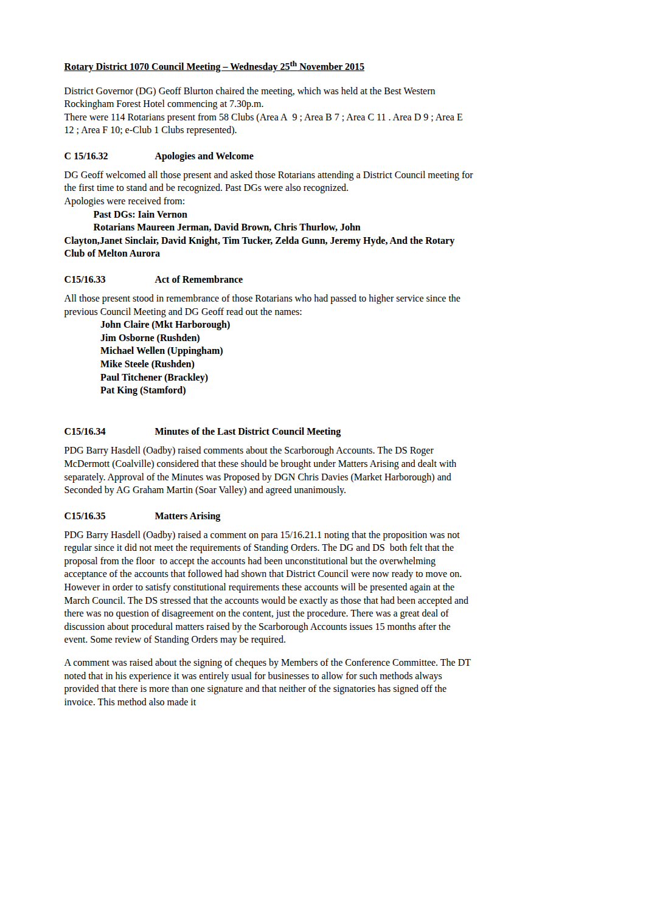Rotary District 1070 Council Meeting – Wednesday 25th November 2015
District Governor (DG) Geoff Blurton chaired the meeting, which was held at the Best Western Rockingham Forest Hotel commencing at 7.30p.m.
There were 114 Rotarians present from 58 Clubs (Area A 9 ; Area B 7 ; Area C 11 . Area D 9 ; Area E 12 ; Area F 10; e-Club 1 Clubs represented).
C 15/16.32 Apologies and Welcome
DG Geoff welcomed all those present and asked those Rotarians attending a District Council meeting for the first time to stand and be recognized. Past DGs were also recognized.
Apologies were received from:
Past DGs: Iain Vernon
Rotarians Maureen Jerman, David Brown, Chris Thurlow, John
Clayton,Janet Sinclair, David Knight, Tim Tucker, Zelda Gunn, Jeremy Hyde, And the Rotary Club of Melton Aurora
C15/16.33 Act of Remembrance
All those present stood in remembrance of those Rotarians who had passed to higher service since the previous Council Meeting and DG Geoff read out the names:
John Claire (Mkt Harborough)
Jim Osborne (Rushden)
Michael Wellen (Uppingham)
Mike Steele (Rushden)
Paul Titchener (Brackley)
Pat King (Stamford)
C15/16.34 Minutes of the Last District Council Meeting
PDG Barry Hasdell (Oadby) raised comments about the Scarborough Accounts. The DS Roger McDermott (Coalville) considered that these should be brought under Matters Arising and dealt with separately. Approval of the Minutes was Proposed by DGN Chris Davies (Market Harborough) and Seconded by AG Graham Martin (Soar Valley) and agreed unanimously.
C15/16.35 Matters Arising
PDG Barry Hasdell (Oadby) raised a comment on para 15/16.21.1 noting that the proposition was not regular since it did not meet the requirements of Standing Orders. The DG and DS both felt that the proposal from the floor to accept the accounts had been unconstitutional but the overwhelming acceptance of the accounts that followed had shown that District Council were now ready to move on. However in order to satisfy constitutional requirements these accounts will be presented again at the March Council. The DS stressed that the accounts would be exactly as those that had been accepted and there was no question of disagreement on the content, just the procedure. There was a great deal of discussion about procedural matters raised by the Scarborough Accounts issues 15 months after the event. Some review of Standing Orders may be required.
A comment was raised about the signing of cheques by Members of the Conference Committee. The DT noted that in his experience it was entirely usual for businesses to allow for such methods always provided that there is more than one signature and that neither of the signatories has signed off the invoice. This method also made it